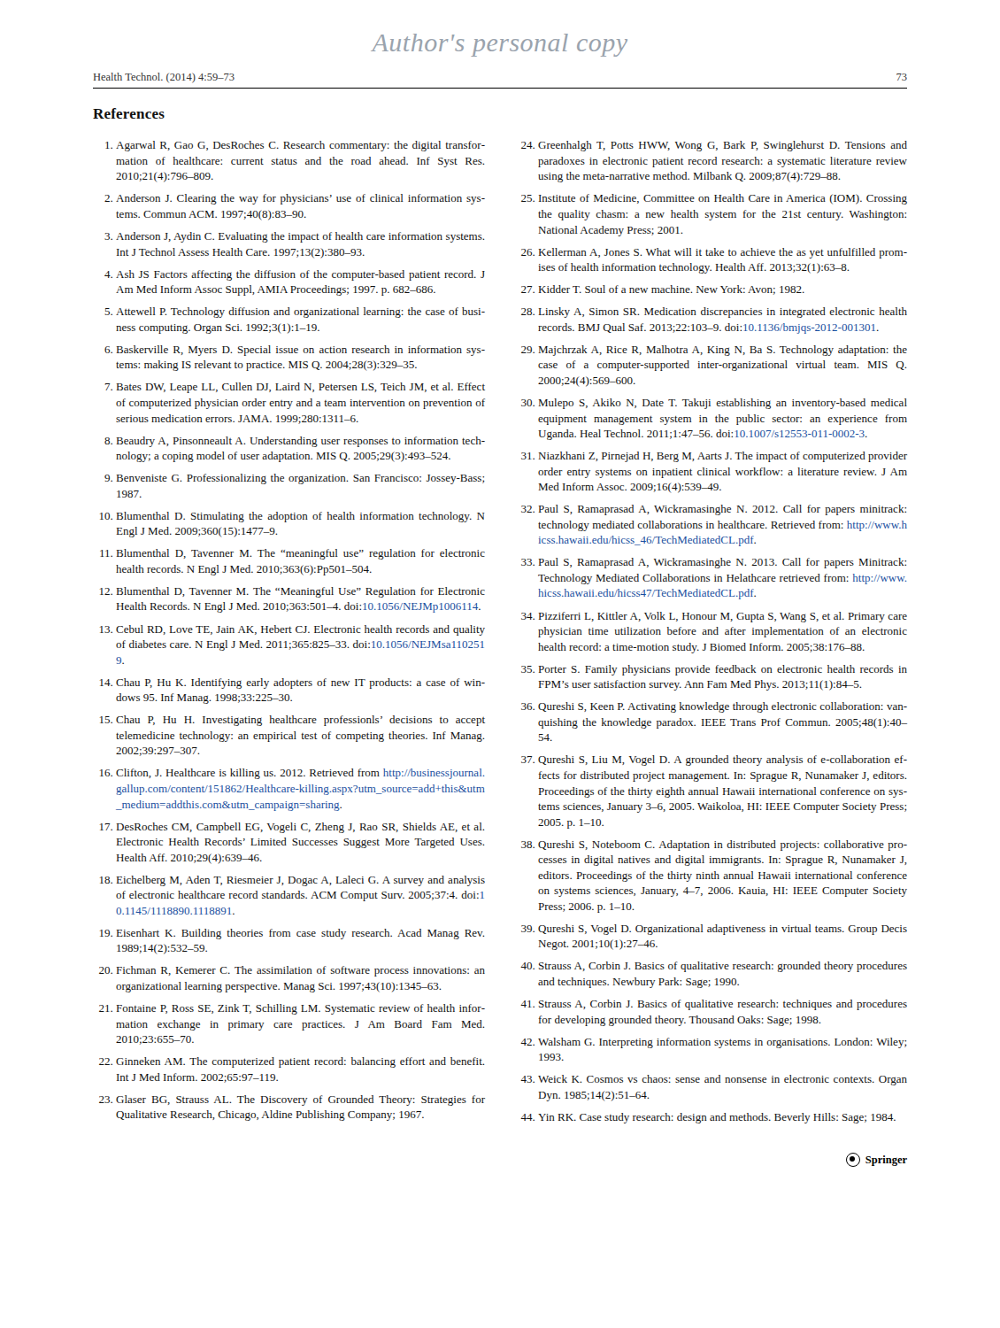Author's personal copy
Health Technol. (2014) 4:59–73
73
References
Agarwal R, Gao G, DesRoches C. Research commentary: the digital transformation of healthcare: current status and the road ahead. Inf Syst Res. 2010;21(4):796–809.
Anderson J. Clearing the way for physicians’ use of clinical information systems. Commun ACM. 1997;40(8):83–90.
Anderson J, Aydin C. Evaluating the impact of health care information systems. Int J Technol Assess Health Care. 1997;13(2):380–93.
Ash JS Factors affecting the diffusion of the computer-based patient record. J Am Med Inform Assoc Suppl, AMIA Proceedings; 1997. p. 682–686.
Attewell P. Technology diffusion and organizational learning: the case of business computing. Organ Sci. 1992;3(1):1–19.
Baskerville R, Myers D. Special issue on action research in information systems: making IS relevant to practice. MIS Q. 2004;28(3):329–35.
Bates DW, Leape LL, Cullen DJ, Laird N, Petersen LS, Teich JM, et al. Effect of computerized physician order entry and a team intervention on prevention of serious medication errors. JAMA. 1999;280:1311–6.
Beaudry A, Pinsonneault A. Understanding user responses to information technology; a coping model of user adaptation. MIS Q. 2005;29(3):493–524.
Benveniste G. Professionalizing the organization. San Francisco: Jossey-Bass; 1987.
Blumenthal D. Stimulating the adoption of health information technology. N Engl J Med. 2009;360(15):1477–9.
Blumenthal D, Tavenner M. The “meaningful use” regulation for electronic health records. N Engl J Med. 2010;363(6):Pp501–504.
Blumenthal D, Tavenner M. The “Meaningful Use” Regulation for Electronic Health Records. N Engl J Med. 2010;363:501–4. doi:10.1056/NEJMp1006114.
Cebul RD, Love TE, Jain AK, Hebert CJ. Electronic health records and quality of diabetes care. N Engl J Med. 2011;365:825–33. doi:10.1056/NEJMsa1102519.
Chau P, Hu K. Identifying early adopters of new IT products: a case of windows 95. Inf Manag. 1998;33:225–30.
Chau P, Hu H. Investigating healthcare professionls’ decisions to accept telemedicine technology: an empirical test of competing theories. Inf Manag. 2002;39:297–307.
Clifton, J. Healthcare is killing us. 2012. Retrieved from http://businessjournal.gallup.com/content/151862/Healthcare-killing.aspx?utm_source=add+this&utm_medium=addthis.com&utm_campaign=sharing.
DesRoches CM, Campbell EG, Vogeli C, Zheng J, Rao SR, Shields AE, et al. Electronic Health Records’ Limited Successes Suggest More Targeted Uses. Health Aff. 2010;29(4):639–46.
Eichelberg M, Aden T, Riesmeier J, Dogac A, Laleci G. A survey and analysis of electronic healthcare record standards. ACM Comput Surv. 2005;37:4. doi:10.1145/1118890.1118891.
Eisenhart K. Building theories from case study research. Acad Manag Rev. 1989;14(2):532–59.
Fichman R, Kemerer C. The assimilation of software process innovations: an organizational learning perspective. Manag Sci. 1997;43(10):1345–63.
Fontaine P, Ross SE, Zink T, Schilling LM. Systematic review of health information exchange in primary care practices. J Am Board Fam Med. 2010;23:655–70.
Ginneken AM. The computerized patient record: balancing effort and benefit. Int J Med Inform. 2002;65:97–119.
Glaser BG, Strauss AL. The Discovery of Grounded Theory: Strategies for Qualitative Research, Chicago, Aldine Publishing Company; 1967.
Greenhalgh T, Potts HWW, Wong G, Bark P, Swinglehurst D. Tensions and paradoxes in electronic patient record research: a systematic literature review using the meta-narrative method. Milbank Q. 2009;87(4):729–88.
Institute of Medicine, Committee on Health Care in America (IOM). Crossing the quality chasm: a new health system for the 21st century. Washington: National Academy Press; 2001.
Kellerman A, Jones S. What will it take to achieve the as yet unfulfilled promises of health information technology. Health Aff. 2013;32(1):63–8.
Kidder T. Soul of a new machine. New York: Avon; 1982.
Linsky A, Simon SR. Medication discrepancies in integrated electronic health records. BMJ Qual Saf. 2013;22:103–9. doi:10.1136/bmjqs-2012-001301.
Majchrzak A, Rice R, Malhotra A, King N, Ba S. Technology adaptation: the case of a computer-supported inter-organizational virtual team. MIS Q. 2000;24(4):569–600.
Mulepo S, Akiko N, Date T. Takuji establishing an inventory-based medical equipment management system in the public sector: an experience from Uganda. Heal Technol. 2011;1:47–56. doi:10.1007/s12553-011-0002-3.
Niazkhani Z, Pirnejad H, Berg M, Aarts J. The impact of computerized provider order entry systems on inpatient clinical workflow: a literature review. J Am Med Inform Assoc. 2009;16(4):539–49.
Paul S, Ramaprasad A, Wickramasinghe N. 2012. Call for papers minitrack: technology mediated collaborations in healthcare. Retrieved from: http://www.hicss.hawaii.edu/hicss_46/TechMediatedCL.pdf.
Paul S, Ramaprasad A, Wickramasinghe N. 2013. Call for papers Minitrack: Technology Mediated Collaborations in Helathcare retrieved from: http://www.hicss.hawaii.edu/hicss47/TechMediatedCL.pdf.
Pizziferri L, Kittler A, Volk L, Honour M, Gupta S, Wang S, et al. Primary care physician time utilization before and after implementation of an electronic health record: a time-motion study. J Biomed Inform. 2005;38:176–88.
Porter S. Family physicians provide feedback on electronic health records in FPM’s user satisfaction survey. Ann Fam Med Phys. 2013;11(1):84–5.
Qureshi S, Keen P. Activating knowledge through electronic collaboration: vanquishing the knowledge paradox. IEEE Trans Prof Commun. 2005;48(1):40–54.
Qureshi S, Liu M, Vogel D. A grounded theory analysis of e-collaboration effects for distributed project management. In: Sprague R, Nunamaker J, editors. Proceedings of the thirty eighth annual Hawaii international conference on systems sciences, January 3–6, 2005. Waikoloa, HI: IEEE Computer Society Press; 2005. p. 1–10.
Qureshi S, Noteboom C. Adaptation in distributed projects: collaborative processes in digital natives and digital immigrants. In: Sprague R, Nunamaker J, editors. Proceedings of the thirty ninth annual Hawaii international conference on systems sciences, January, 4–7, 2006. Kauia, HI: IEEE Computer Society Press; 2006. p. 1–10.
Qureshi S, Vogel D. Organizational adaptiveness in virtual teams. Group Decis Negot. 2001;10(1):27–46.
Strauss A, Corbin J. Basics of qualitative research: grounded theory procedures and techniques. Newbury Park: Sage; 1990.
Strauss A, Corbin J. Basics of qualitative research: techniques and procedures for developing grounded theory. Thousand Oaks: Sage; 1998.
Walsham G. Interpreting information systems in organisations. London: Wiley; 1993.
Weick K. Cosmos vs chaos: sense and nonsense in electronic contexts. Organ Dyn. 1985;14(2):51–64.
Yin RK. Case study research: design and methods. Beverly Hills: Sage; 1984.
Springer